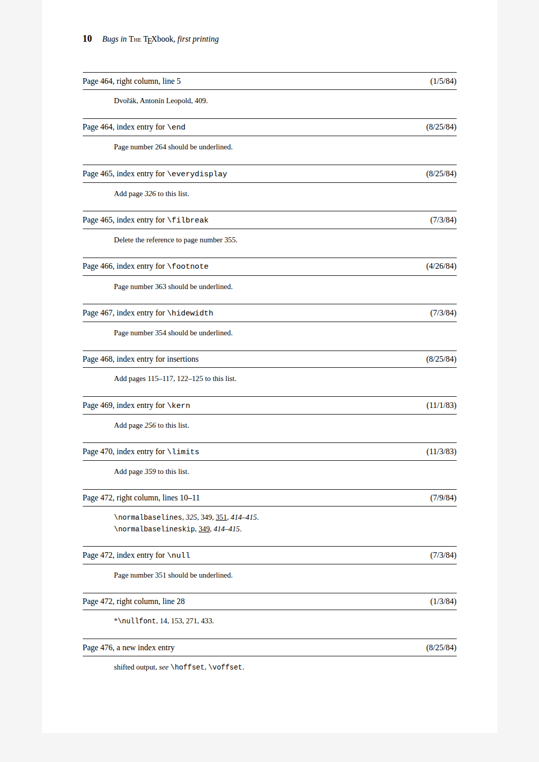10 Bugs in The TEXbook, first printing
| Page 464, right column, line 5 | (1/5/84) |
| Dvořák, Antonín Leopold, 409. |
| Page 464, index entry for \end | (8/25/84) |
| Page number 264 should be underlined. |
| Page 465, index entry for \everydisplay | (8/25/84) |
| Add page 326 to this list. |
| Page 465, index entry for \filbreak | (7/3/84) |
| Delete the reference to page number 355. |
| Page 466, index entry for \footnote | (4/26/84) |
| Page number 363 should be underlined. |
| Page 467, index entry for \hidewidth | (7/3/84) |
| Page number 354 should be underlined. |
| Page 468, index entry for insertions | (8/25/84) |
| Add pages 115–117, 122–125 to this list. |
| Page 469, index entry for \kern | (11/1/83) |
| Add page 256 to this list. |
| Page 470, index entry for \limits | (11/3/83) |
| Add page 359 to this list. |
| Page 472, right column, lines 10–11 | (7/9/84) |
| \normalbaselines , 325 , 349, 351 , 414–415 . \normalbaselineskip , 349 , 414–415 . |
| Page 472, index entry for \null | (7/3/84) |
| Page number 351 should be underlined. |
| Page 472, right column, line 28 | (1/3/84) |
| * \nullfont , 14, 153, 271, 433. |
| Page 476, a new index entry | (8/25/84) |
| shifted output, see \hoffset , \voffset . |